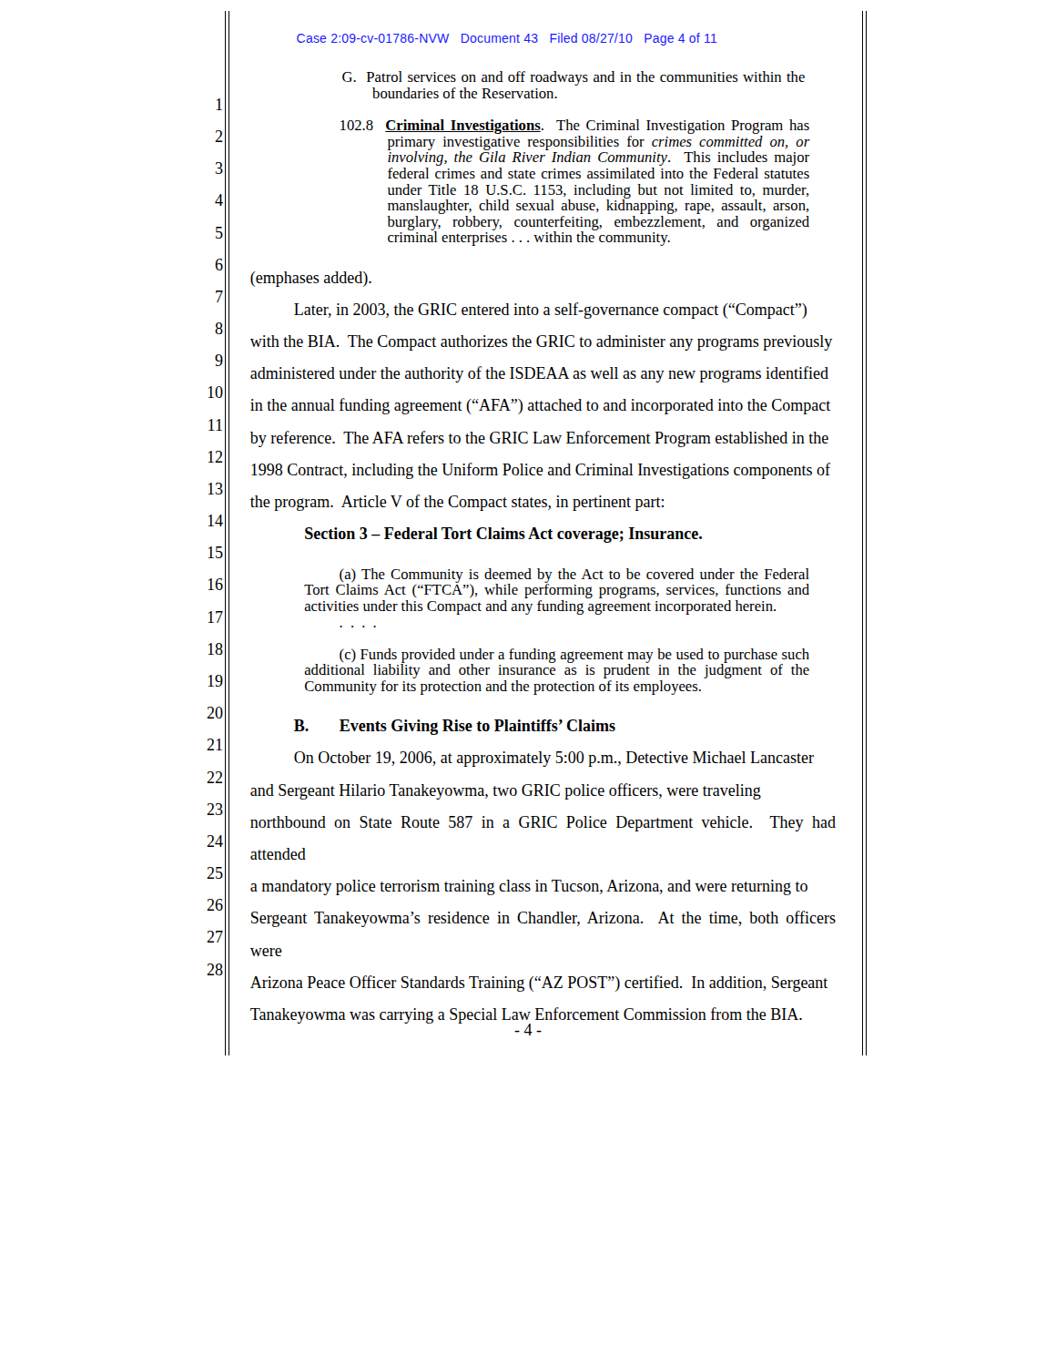Case 2:09-cv-01786-NVW Document 43 Filed 08/27/10 Page 4 of 11
1
2
3
4
5
6
7
8
9
10
11
12
13
14
15
16
17
18
19
20
21
22
23
24
25
26
27
28
G. Patrol services on and off roadways and in the communities within the boundaries of the Reservation.
102.8 Criminal Investigations. The Criminal Investigation Program has primary investigative responsibilities for crimes committed on, or involving, the Gila River Indian Community. This includes major federal crimes and state crimes assimilated into the Federal statutes under Title 18 U.S.C. 1153, including but not limited to, murder, manslaughter, child sexual abuse, kidnapping, rape, assault, arson, burglary, robbery, counterfeiting, embezzlement, and organized criminal enterprises . . . within the community.
(emphases added).
Later, in 2003, the GRIC entered into a self-governance compact (“Compact”)
with the BIA. The Compact authorizes the GRIC to administer any programs previously
administered under the authority of the ISDEAA as well as any new programs identified
in the annual funding agreement (“AFA”) attached to and incorporated into the Compact
by reference. The AFA refers to the GRIC Law Enforcement Program established in the
1998 Contract, including the Uniform Police and Criminal Investigations components of
the program. Article V of the Compact states, in pertinent part:
Section 3 – Federal Tort Claims Act coverage; Insurance.
(a) The Community is deemed by the Act to be covered under the Federal Tort Claims Act (“FTCA”), while performing programs, services, functions and activities under this Compact and any funding agreement incorporated herein.
. . . .
(c) Funds provided under a funding agreement may be used to purchase such additional liability and other insurance as is prudent in the judgment of the Community for its protection and the protection of its employees.
B. Events Giving Rise to Plaintiffs’ Claims
On October 19, 2006, at approximately 5:00 p.m., Detective Michael Lancaster
and Sergeant Hilario Tanakeyowma, two GRIC police officers, were traveling
northbound on State Route 587 in a GRIC Police Department vehicle. They had attended
a mandatory police terrorism training class in Tucson, Arizona, and were returning to
Sergeant Tanakeyowma’s residence in Chandler, Arizona. At the time, both officers were
Arizona Peace Officer Standards Training (“AZ POST”) certified. In addition, Sergeant
Tanakeyowma was carrying a Special Law Enforcement Commission from the BIA.
- 4 -